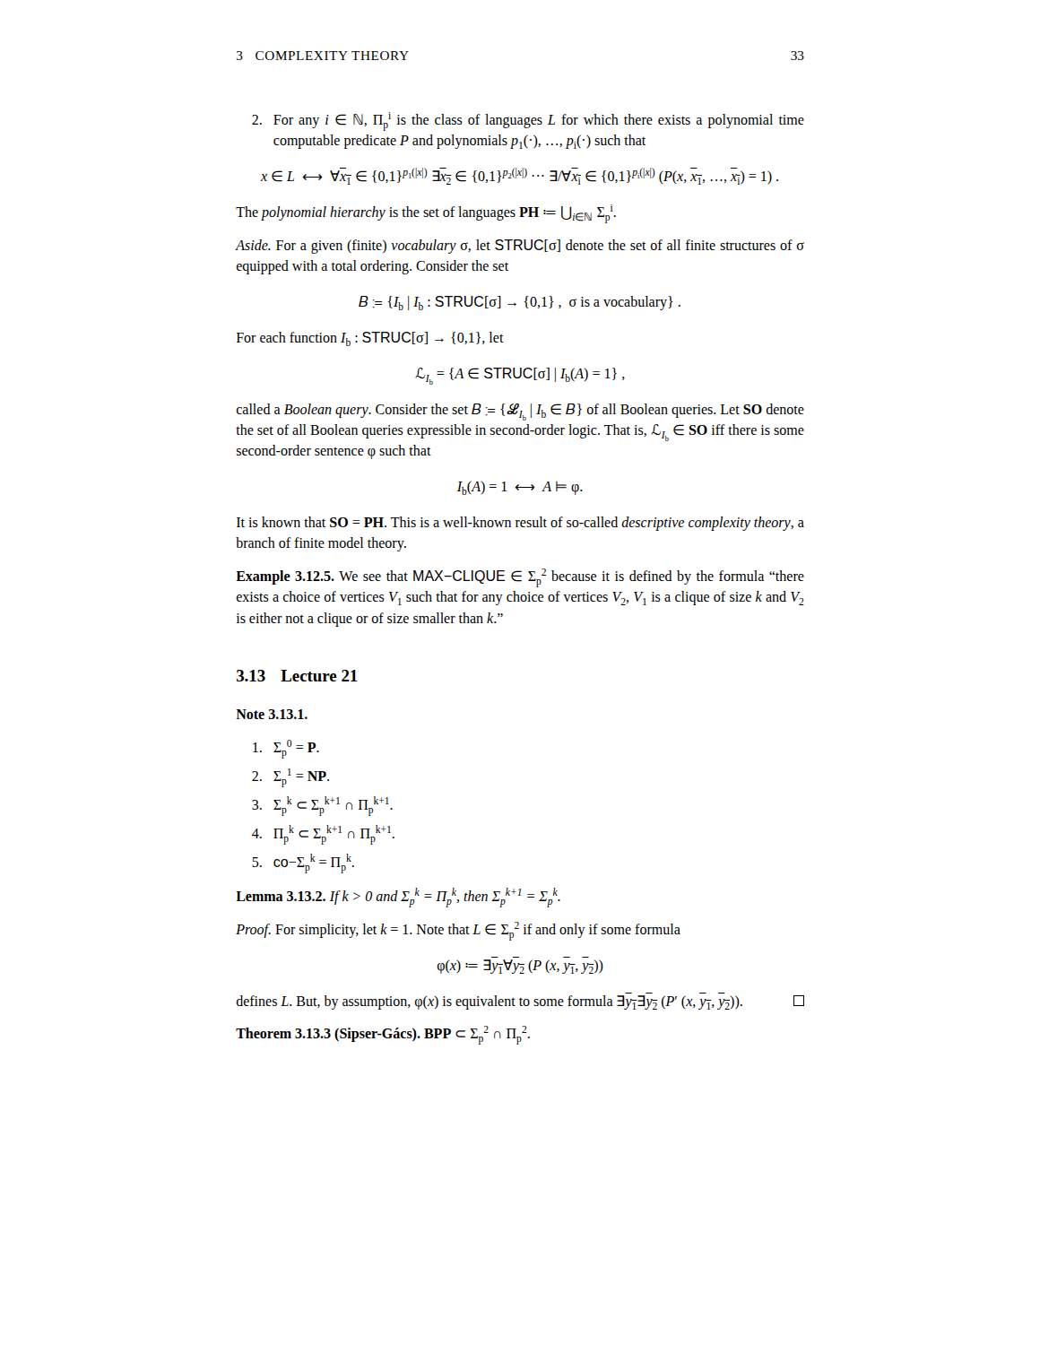3 COMPLEXITY THEORY
33
For any i ∈ ℕ, Πpi is the class of languages L for which there exists a polynomial time computable predicate P and polynomials p1(·), …, pi(·) such that
x ∈ L ⟷ ∀x1 ∈ {0,1}p1(|x|) ∃x2 ∈ {0,1}p2(|x|) ··· ∃/∀xi ∈ {0,1}pi(|x|) (P(x, x1, …, xi) = 1) .
The polynomial hierarchy is the set of languages PH ≔ ⋃i∈ℕ Σpi.
Aside. For a given (finite) vocabulary σ, let STRUC[σ] denote the set of all finite structures of σ equipped with a total ordering. Consider the set
𝐵 ≔ {Ib | Ib : STRUC[σ] → {0,1} , σ is a vocabulary} .
For each function Ib : STRUC[σ] → {0,1}, let
ℒIb = {A ∈ STRUC[σ] | Ib(A) = 1} ,
called a Boolean query. Consider the set 𝐵 ≔ {ℒIb | Ib ∈ 𝐵} of all Boolean queries. Let SO denote the set of all Boolean queries expressible in second-order logic. That is, ℒIb ∈ SO iff there is some second-order sentence φ such that
Ib(A) = 1 ⟷ A ⊨ φ.
It is known that SO = PH. This is a well-known result of so-called descriptive complexity theory, a branch of finite model theory.
Example 3.12.5. We see that MAX−CLIQUE ∈ Σp2 because it is defined by the formula “there exists a choice of vertices V1 such that for any choice of vertices V2, V1 is a clique of size k and V2 is either not a clique or of size smaller than k.”
3.13 Lecture 21
Note 3.13.1.
Σp0 = P.
Σp1 = NP.
Σpk ⊂ Σpk+1 ∩ Πpk+1.
Πpk ⊂ Σpk+1 ∩ Πpk+1.
co−Σpk = Πpk.
Lemma 3.13.2. If k > 0 and Σpk = Πpk, then Σpk+1 = Σpk.
Proof. For simplicity, let k = 1. Note that L ∈ Σp2 if and only if some formula
φ(x) ≔ ∃y1∀y2 (P (x, y1, y2))
defines L. But, by assumption, φ(x) is equivalent to some formula ∃y1∃y2 (P′ (x, y1, y2)).
Theorem 3.13.3 (Sipser-Gács). BPP ⊂ Σp2 ∩ Πp2.